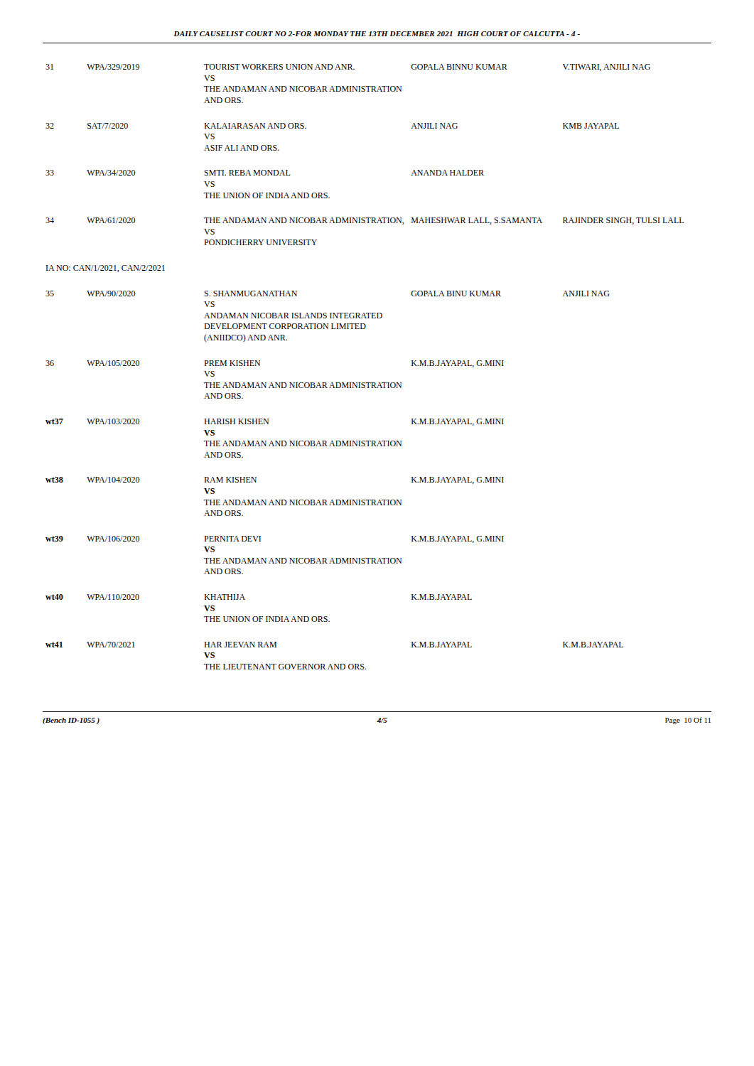DAILY CAUSELIST COURT NO 2-FOR MONDAY THE 13TH DECEMBER 2021 HIGH COURT OF CALCUTTA - 4 -
| 31 | WPA/329/2019 | TOURIST WORKERS UNION AND ANR. VS THE ANDAMAN AND NICOBAR ADMINISTRATION AND ORS. | GOPALA BINNU KUMAR | V.TIWARI, ANJILI NAG |
| 32 | SAT/7/2020 | KALAIARASAN AND ORS. VS ASIF ALI AND ORS. | ANJILI NAG | KMB JAYAPAL |
| 33 | WPA/34/2020 | SMTI. REBA MONDAL VS THE UNION OF INDIA AND ORS. | ANANDA HALDER | |
| 34 | WPA/61/2020 | THE ANDAMAN AND NICOBAR ADMINISTRATION, VS PONDICHERRY UNIVERSITY | MAHESHWAR LALL, S.SAMANTA | RAJINDER SINGH, TULSI LALL |
| IA NO: CAN/1/2021, CAN/2/2021 |
| 35 | WPA/90/2020 | S. SHANMUGANATHAN VS ANDAMAN NICOBAR ISLANDS INTEGRATED DEVELOPMENT CORPORATION LIMITED (ANIIDCO) AND ANR. | GOPALA BINU KUMAR | ANJILI NAG |
| 36 | WPA/105/2020 | PREM KISHEN VS THE ANDAMAN AND NICOBAR ADMINISTRATION AND ORS. | K.M.B.JAYAPAL, G.MINI | |
| wt37 | WPA/103/2020 | HARISH KISHEN VS THE ANDAMAN AND NICOBAR ADMINISTRATION AND ORS. | K.M.B.JAYAPAL, G.MINI | |
| wt38 | WPA/104/2020 | RAM KISHEN VS THE ANDAMAN AND NICOBAR ADMINISTRATION AND ORS. | K.M.B.JAYAPAL, G.MINI | |
| wt39 | WPA/106/2020 | PERNITA DEVI VS THE ANDAMAN AND NICOBAR ADMINISTRATION AND ORS. | K.M.B.JAYAPAL, G.MINI | |
| wt40 | WPA/110/2020 | KHATHIJA VS THE UNION OF INDIA AND ORS. | K.M.B.JAYAPAL | |
| wt41 | WPA/70/2021 | HAR JEEVAN RAM VS THE LIEUTENANT GOVERNOR AND ORS. | K.M.B.JAYAPAL | K.M.B.JAYAPAL |
(Bench ID-1055 ) 4/5 Page 10 Of 11